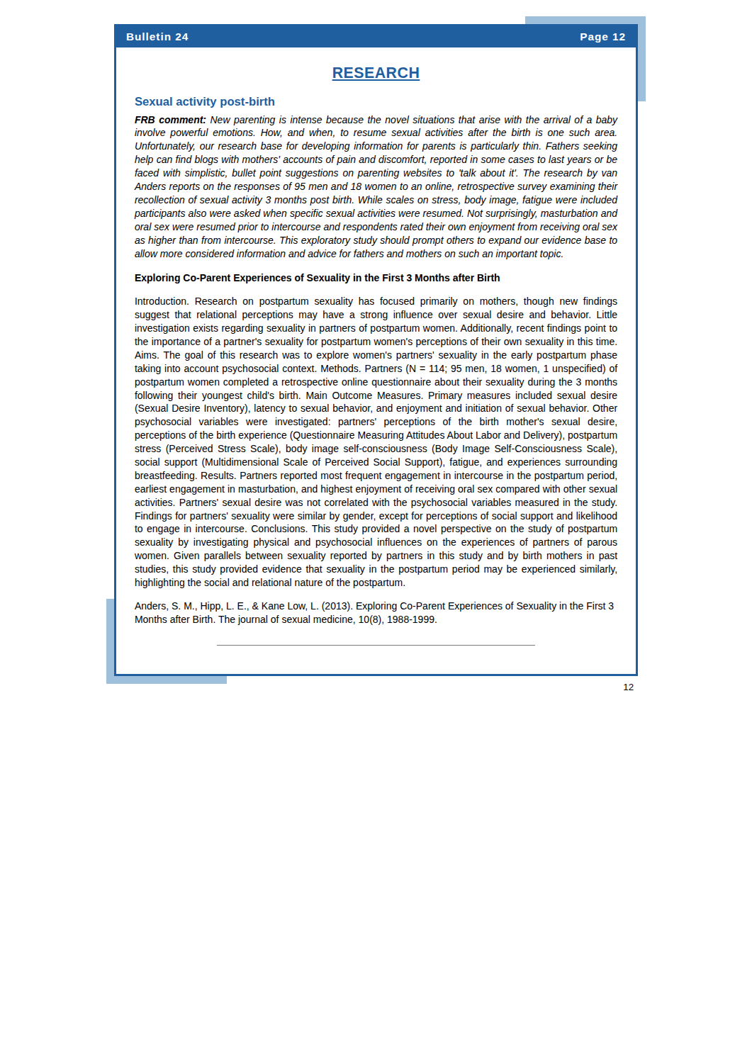Bulletin 24 Page 12
RESEARCH
Sexual activity post-birth
FRB comment: New parenting is intense because the novel situations that arise with the arrival of a baby involve powerful emotions. How, and when, to resume sexual activities after the birth is one such area. Unfortunately, our research base for developing information for parents is particularly thin. Fathers seeking help can find blogs with mothers' accounts of pain and discomfort, reported in some cases to last years or be faced with simplistic, bullet point suggestions on parenting websites to 'talk about it'. The research by van Anders reports on the responses of 95 men and 18 women to an online, retrospective survey examining their recollection of sexual activity 3 months post birth. While scales on stress, body image, fatigue were included participants also were asked when specific sexual activities were resumed. Not surprisingly, masturbation and oral sex were resumed prior to intercourse and respondents rated their own enjoyment from receiving oral sex as higher than from intercourse. This exploratory study should prompt others to expand our evidence base to allow more considered information and advice for fathers and mothers on such an important topic.
Exploring Co-Parent Experiences of Sexuality in the First 3 Months after Birth
Introduction. Research on postpartum sexuality has focused primarily on mothers, though new findings suggest that relational perceptions may have a strong influence over sexual desire and behavior. Little investigation exists regarding sexuality in partners of postpartum women. Additionally, recent findings point to the importance of a partner's sexuality for postpartum women's perceptions of their own sexuality in this time. Aims. The goal of this research was to explore women's partners' sexuality in the early postpartum phase taking into account psychosocial context. Methods. Partners (N = 114; 95 men, 18 women, 1 unspecified) of postpartum women completed a retrospective online questionnaire about their sexuality during the 3 months following their youngest child's birth. Main Outcome Measures. Primary measures included sexual desire (Sexual Desire Inventory), latency to sexual behavior, and enjoyment and initiation of sexual behavior. Other psychosocial variables were investigated: partners' perceptions of the birth mother's sexual desire, perceptions of the birth experience (Questionnaire Measuring Attitudes About Labor and Delivery), postpartum stress (Perceived Stress Scale), body image self-consciousness (Body Image Self-Consciousness Scale), social support (Multidimensional Scale of Perceived Social Support), fatigue, and experiences surrounding breastfeeding. Results. Partners reported most frequent engagement in intercourse in the postpartum period, earliest engagement in masturbation, and highest enjoyment of receiving oral sex compared with other sexual activities. Partners' sexual desire was not correlated with the psychosocial variables measured in the study. Findings for partners' sexuality were similar by gender, except for perceptions of social support and likelihood to engage in intercourse. Conclusions. This study provided a novel perspective on the study of postpartum sexuality by investigating physical and psychosocial influences on the experiences of partners of parous women. Given parallels between sexuality reported by partners in this study and by birth mothers in past studies, this study provided evidence that sexuality in the postpartum period may be experienced similarly, highlighting the social and relational nature of the postpartum.
Anders, S. M., Hipp, L. E., & Kane Low, L. (2013). Exploring Co-Parent Experiences of Sexuality in the First 3 Months after Birth. The journal of sexual medicine, 10(8), 1988-1999.
12